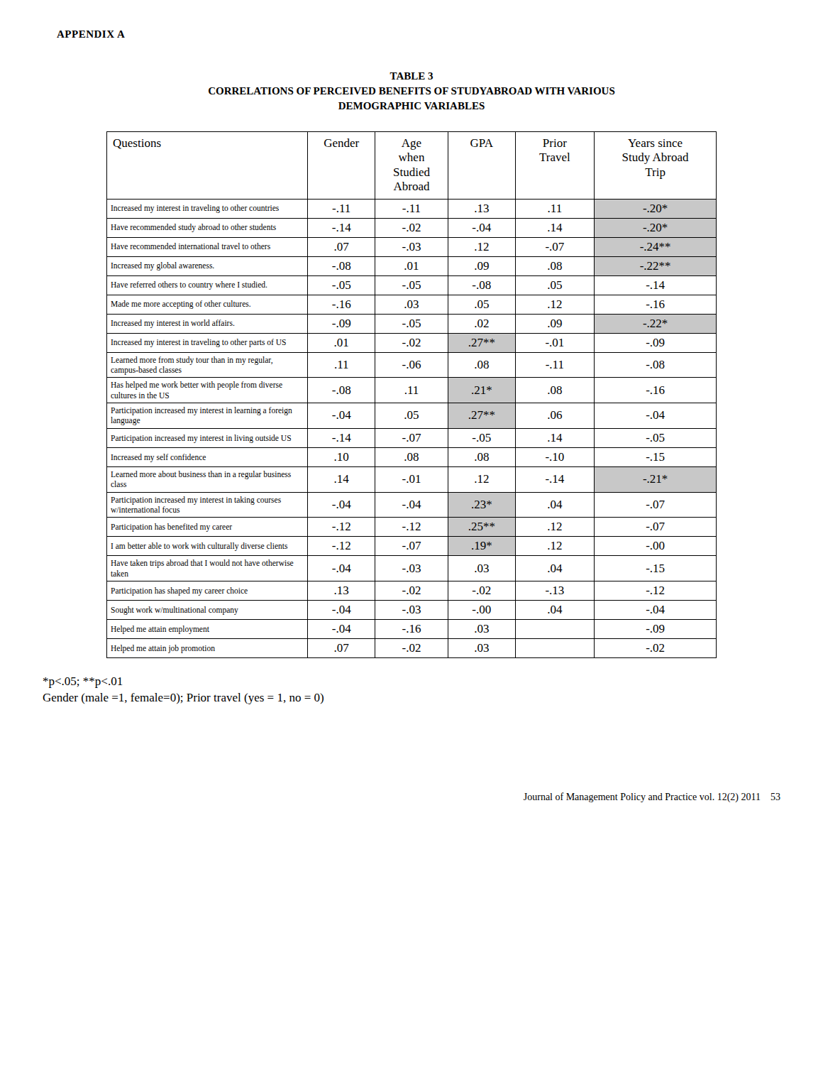APPENDIX A
TABLE 3
CORRELATIONS OF PERCEIVED BENEFITS OF STUDYABROAD WITH VARIOUS
DEMOGRAPHIC VARIABLES
| Questions | Gender | Age when Studied Abroad | GPA | Prior Travel | Years since Study Abroad Trip |
| --- | --- | --- | --- | --- | --- |
| Increased my interest in traveling to other countries | -.11 | -.11 | .13 | .11 | -.20* |
| Have recommended study abroad to other students | -.14 | -.02 | -.04 | .14 | -.20* |
| Have recommended international travel to others | .07 | -.03 | .12 | -.07 | -.24** |
| Increased my global awareness. | -.08 | .01 | .09 | .08 | -.22** |
| Have referred others to country where I studied. | -.05 | -.05 | -.08 | .05 | -.14 |
| Made me more accepting of other cultures. | -.16 | .03 | .05 | .12 | -.16 |
| Increased my interest in world affairs. | -.09 | -.05 | .02 | .09 | -.22* |
| Increased my interest in traveling to other parts of US | .01 | -.02 | .27** | -.01 | -.09 |
| Learned more from study tour than in my regular, campus-based classes | .11 | -.06 | .08 | -.11 | -.08 |
| Has helped me work better with people from diverse cultures in the US | -.08 | .11 | .21* | .08 | -.16 |
| Participation increased my interest in learning a foreign language | -.04 | .05 | .27** | .06 | -.04 |
| Participation increased my interest in living outside US | -.14 | -.07 | -.05 | .14 | -.05 |
| Increased my self confidence | .10 | .08 | .08 | -.10 | -.15 |
| Learned more about business than in a regular business class | .14 | -.01 | .12 | -.14 | -.21* |
| Participation increased my interest in taking courses w/international focus | -.04 | -.04 | .23* | .04 | -.07 |
| Participation has benefited my career | -.12 | -.12 | .25** | .12 | -.07 |
| I am better able to work with culturally diverse clients | -.12 | -.07 | .19* | .12 | -.00 |
| Have taken trips abroad that I would not have otherwise taken | -.04 | -.03 | .03 | .04 | -.15 |
| Participation has shaped my career choice | .13 | -.02 | -.02 | -.13 | -.12 |
| Sought work w/multinational company | -.04 | -.03 | -.00 | .04 | -.04 |
| Helped me attain employment | -.04 | -.16 | .03 | | -.09 |
| Helped me attain job promotion | .07 | -.02 | .03 | | -.02 |
*p<.05; **p<.01
Gender (male =1, female=0); Prior travel (yes = 1, no = 0)
Journal of Management Policy and Practice vol. 12(2) 2011 53